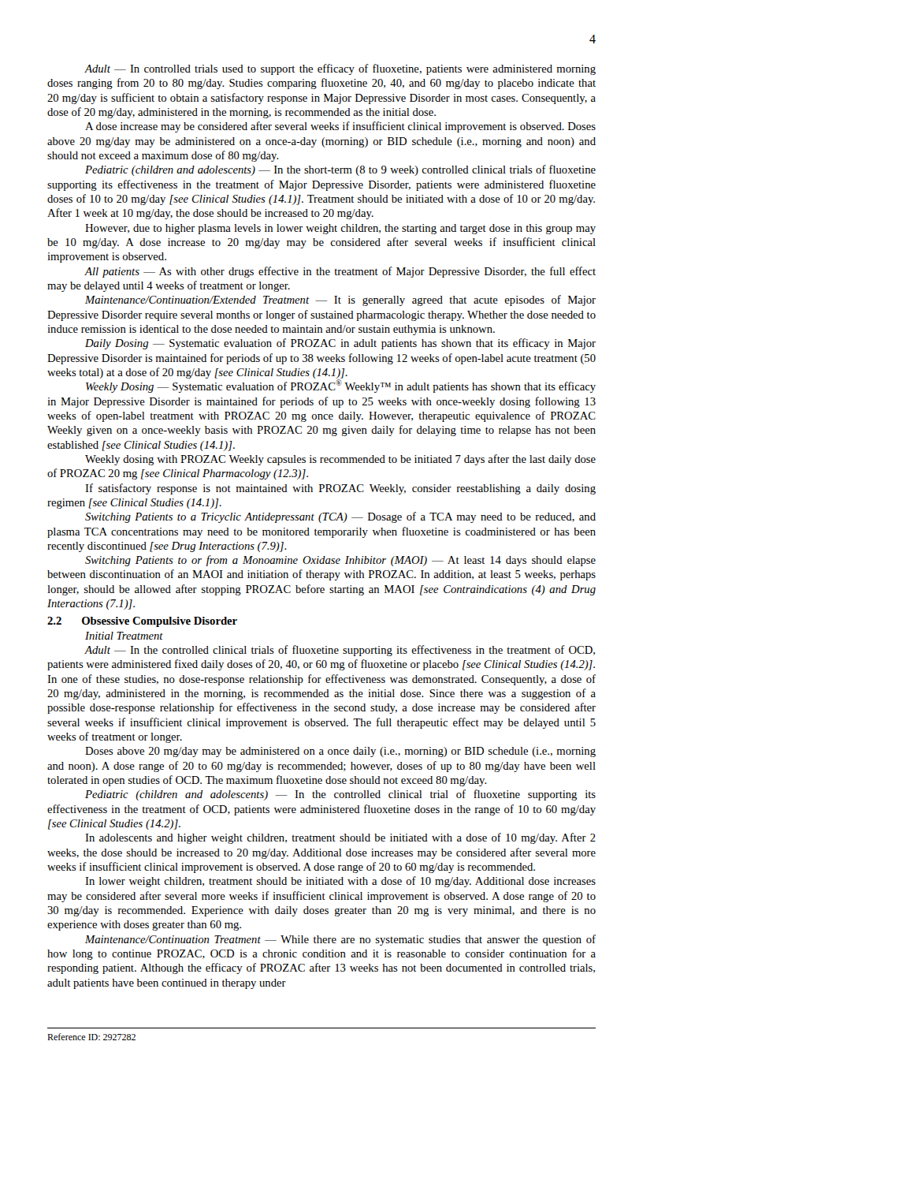4
Adult — In controlled trials used to support the efficacy of fluoxetine, patients were administered morning doses ranging from 20 to 80 mg/day. Studies comparing fluoxetine 20, 40, and 60 mg/day to placebo indicate that 20 mg/day is sufficient to obtain a satisfactory response in Major Depressive Disorder in most cases. Consequently, a dose of 20 mg/day, administered in the morning, is recommended as the initial dose.
A dose increase may be considered after several weeks if insufficient clinical improvement is observed. Doses above 20 mg/day may be administered on a once-a-day (morning) or BID schedule (i.e., morning and noon) and should not exceed a maximum dose of 80 mg/day.
Pediatric (children and adolescents) — In the short-term (8 to 9 week) controlled clinical trials of fluoxetine supporting its effectiveness in the treatment of Major Depressive Disorder, patients were administered fluoxetine doses of 10 to 20 mg/day [see Clinical Studies (14.1)]. Treatment should be initiated with a dose of 10 or 20 mg/day. After 1 week at 10 mg/day, the dose should be increased to 20 mg/day.
However, due to higher plasma levels in lower weight children, the starting and target dose in this group may be 10 mg/day. A dose increase to 20 mg/day may be considered after several weeks if insufficient clinical improvement is observed.
All patients — As with other drugs effective in the treatment of Major Depressive Disorder, the full effect may be delayed until 4 weeks of treatment or longer.
Maintenance/Continuation/Extended Treatment — It is generally agreed that acute episodes of Major Depressive Disorder require several months or longer of sustained pharmacologic therapy. Whether the dose needed to induce remission is identical to the dose needed to maintain and/or sustain euthymia is unknown.
Daily Dosing — Systematic evaluation of PROZAC in adult patients has shown that its efficacy in Major Depressive Disorder is maintained for periods of up to 38 weeks following 12 weeks of open-label acute treatment (50 weeks total) at a dose of 20 mg/day [see Clinical Studies (14.1)].
Weekly Dosing — Systematic evaluation of PROZAC® Weekly™ in adult patients has shown that its efficacy in Major Depressive Disorder is maintained for periods of up to 25 weeks with once-weekly dosing following 13 weeks of open-label treatment with PROZAC 20 mg once daily. However, therapeutic equivalence of PROZAC Weekly given on a once-weekly basis with PROZAC 20 mg given daily for delaying time to relapse has not been established [see Clinical Studies (14.1)].
Weekly dosing with PROZAC Weekly capsules is recommended to be initiated 7 days after the last daily dose of PROZAC 20 mg [see Clinical Pharmacology (12.3)].
If satisfactory response is not maintained with PROZAC Weekly, consider reestablishing a daily dosing regimen [see Clinical Studies (14.1)].
Switching Patients to a Tricyclic Antidepressant (TCA) — Dosage of a TCA may need to be reduced, and plasma TCA concentrations may need to be monitored temporarily when fluoxetine is coadministered or has been recently discontinued [see Drug Interactions (7.9)].
Switching Patients to or from a Monoamine Oxidase Inhibitor (MAOI) — At least 14 days should elapse between discontinuation of an MAOI and initiation of therapy with PROZAC. In addition, at least 5 weeks, perhaps longer, should be allowed after stopping PROZAC before starting an MAOI [see Contraindications (4) and Drug Interactions (7.1)].
2.2 Obsessive Compulsive Disorder
Initial Treatment
Adult — In the controlled clinical trials of fluoxetine supporting its effectiveness in the treatment of OCD, patients were administered fixed daily doses of 20, 40, or 60 mg of fluoxetine or placebo [see Clinical Studies (14.2)]. In one of these studies, no dose-response relationship for effectiveness was demonstrated. Consequently, a dose of 20 mg/day, administered in the morning, is recommended as the initial dose. Since there was a suggestion of a possible dose-response relationship for effectiveness in the second study, a dose increase may be considered after several weeks if insufficient clinical improvement is observed. The full therapeutic effect may be delayed until 5 weeks of treatment or longer.
Doses above 20 mg/day may be administered on a once daily (i.e., morning) or BID schedule (i.e., morning and noon). A dose range of 20 to 60 mg/day is recommended; however, doses of up to 80 mg/day have been well tolerated in open studies of OCD. The maximum fluoxetine dose should not exceed 80 mg/day.
Pediatric (children and adolescents) — In the controlled clinical trial of fluoxetine supporting its effectiveness in the treatment of OCD, patients were administered fluoxetine doses in the range of 10 to 60 mg/day [see Clinical Studies (14.2)].
In adolescents and higher weight children, treatment should be initiated with a dose of 10 mg/day. After 2 weeks, the dose should be increased to 20 mg/day. Additional dose increases may be considered after several more weeks if insufficient clinical improvement is observed. A dose range of 20 to 60 mg/day is recommended.
In lower weight children, treatment should be initiated with a dose of 10 mg/day. Additional dose increases may be considered after several more weeks if insufficient clinical improvement is observed. A dose range of 20 to 30 mg/day is recommended. Experience with daily doses greater than 20 mg is very minimal, and there is no experience with doses greater than 60 mg.
Maintenance/Continuation Treatment — While there are no systematic studies that answer the question of how long to continue PROZAC, OCD is a chronic condition and it is reasonable to consider continuation for a responding patient. Although the efficacy of PROZAC after 13 weeks has not been documented in controlled trials, adult patients have been continued in therapy under
Reference ID: 2927282